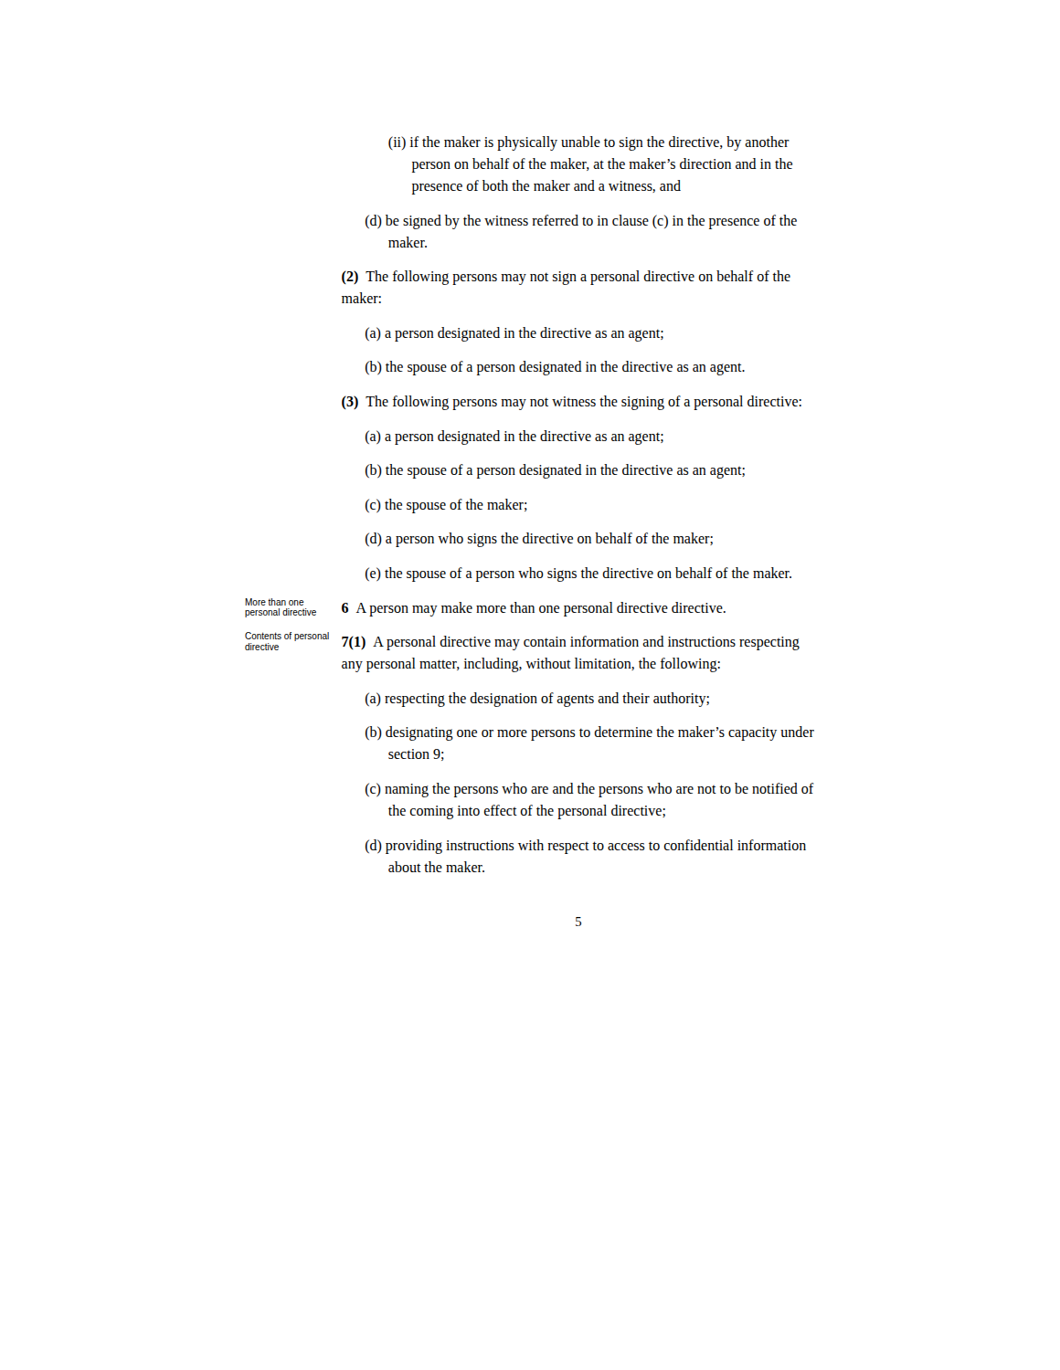(ii) if the maker is physically unable to sign the directive, by another person on behalf of the maker, at the maker’s direction and in the presence of both the maker and a witness, and
(d) be signed by the witness referred to in clause (c) in the presence of the maker.
(2) The following persons may not sign a personal directive on behalf of the maker:
(a) a person designated in the directive as an agent;
(b) the spouse of a person designated in the directive as an agent.
(3) The following persons may not witness the signing of a personal directive:
(a) a person designated in the directive as an agent;
(b) the spouse of a person designated in the directive as an agent;
(c) the spouse of the maker;
(d) a person who signs the directive on behalf of the maker;
(e) the spouse of a person who signs the directive on behalf of the maker.
More than one personal directive
6 A person may make more than one personal directive directive.
Contents of personal directive
7(1) A personal directive may contain information and instructions respecting any personal matter, including, without limitation, the following:
(a) respecting the designation of agents and their authority;
(b) designating one or more persons to determine the maker’s capacity under section 9;
(c) naming the persons who are and the persons who are not to be notified of the coming into effect of the personal directive;
(d) providing instructions with respect to access to confidential information about the maker.
5